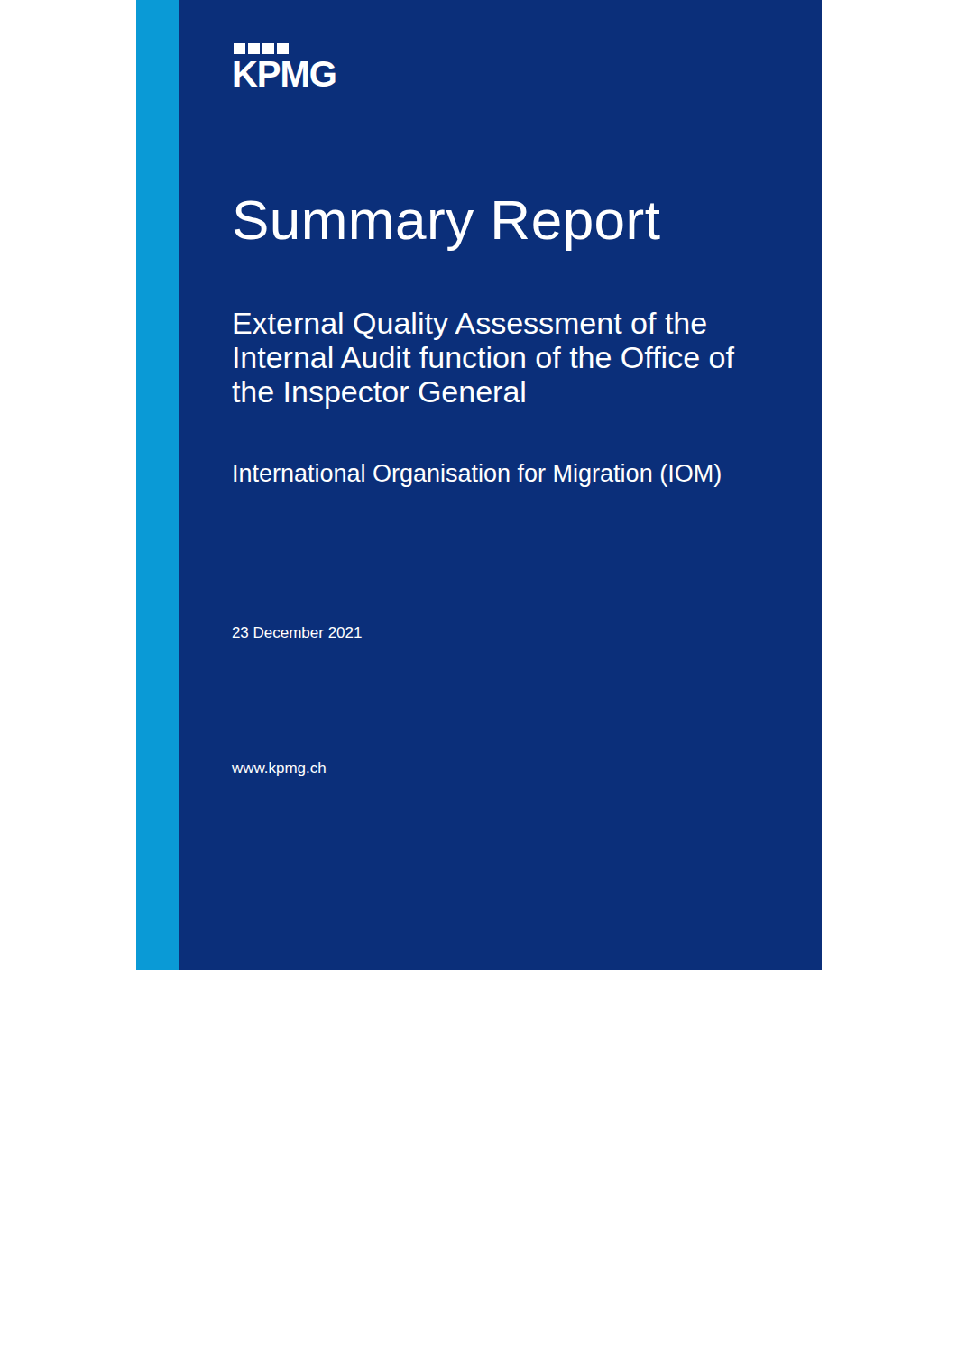KPMG
Summary Report
External Quality Assessment of the Internal Audit function of the Office of the Inspector General
International Organisation for Migration (IOM)
23 December 2021
www.kpmg.ch